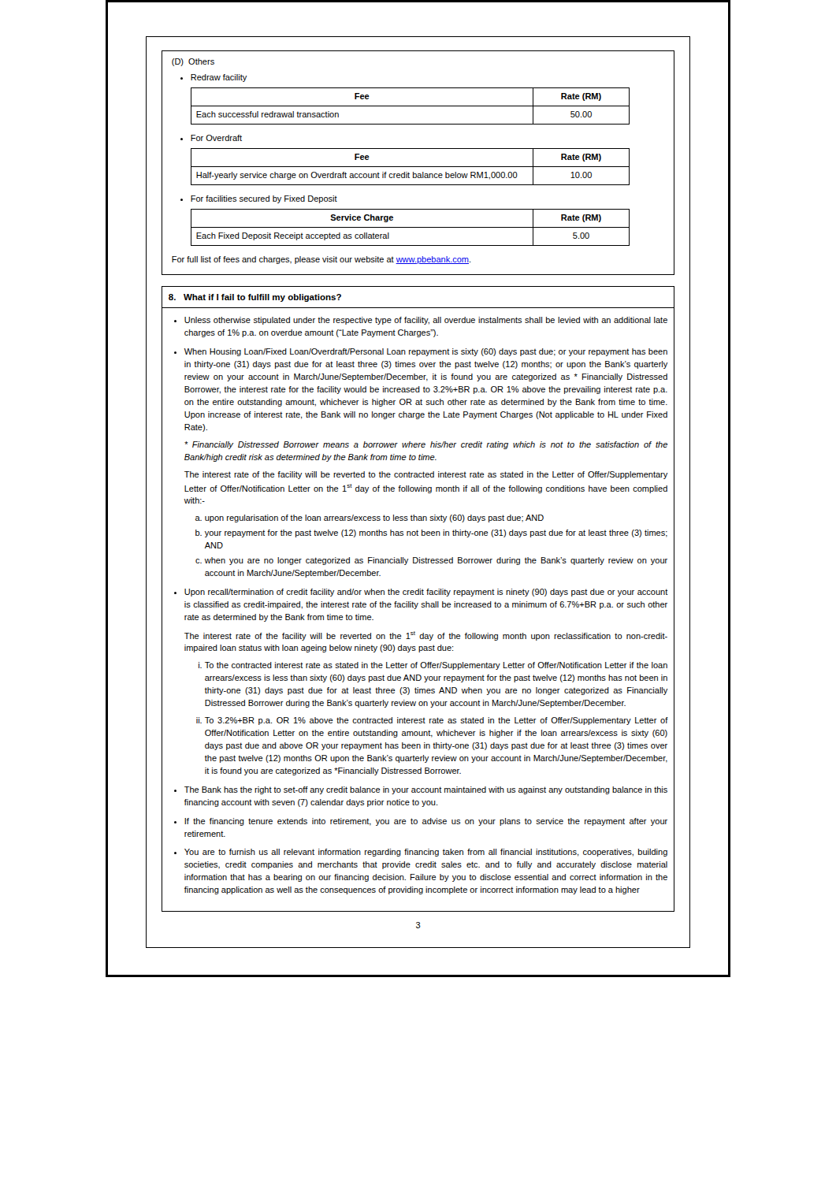(D) Others
Redraw facility
| Fee | Rate (RM) |
| --- | --- |
| Each successful redrawal transaction | 50.00 |
For Overdraft
| Fee | Rate (RM) |
| --- | --- |
| Half-yearly service charge on Overdraft account if credit balance below RM1,000.00 | 10.00 |
For facilities secured by Fixed Deposit
| Service Charge | Rate (RM) |
| --- | --- |
| Each Fixed Deposit Receipt accepted as collateral | 5.00 |
For full list of fees and charges, please visit our website at www.pbebank.com.
8. What if I fail to fulfill my obligations?
Unless otherwise stipulated under the respective type of facility, all overdue instalments shall be levied with an additional late charges of 1% p.a. on overdue amount (“Late Payment Charges”).
When Housing Loan/Fixed Loan/Overdraft/Personal Loan repayment is sixty (60) days past due; or your repayment has been in thirty-one (31) days past due for at least three (3) times over the past twelve (12) months; or upon the Bank’s quarterly review on your account in March/June/September/December, it is found you are categorized as * Financially Distressed Borrower, the interest rate for the facility would be increased to 3.2%+BR p.a. OR 1% above the prevailing interest rate p.a. on the entire outstanding amount, whichever is higher OR at such other rate as determined by the Bank from time to time. Upon increase of interest rate, the Bank will no longer charge the Late Payment Charges (Not applicable to HL under Fixed Rate).
* Financially Distressed Borrower means a borrower where his/her credit rating which is not to the satisfaction of the Bank/high credit risk as determined by the Bank from time to time.
The interest rate of the facility will be reverted to the contracted interest rate as stated in the Letter of Offer/Supplementary Letter of Offer/Notification Letter on the 1st day of the following month if all of the following conditions have been complied with:-
upon regularisation of the loan arrears/excess to less than sixty (60) days past due; AND
your repayment for the past twelve (12) months has not been in thirty-one (31) days past due for at least three (3) times; AND
when you are no longer categorized as Financially Distressed Borrower during the Bank’s quarterly review on your account in March/June/September/December.
Upon recall/termination of credit facility and/or when the credit facility repayment is ninety (90) days past due or your account is classified as credit-impaired, the interest rate of the facility shall be increased to a minimum of 6.7%+BR p.a. or such other rate as determined by the Bank from time to time.
The interest rate of the facility will be reverted on the 1st day of the following month upon reclassification to non-credit-impaired loan status with loan ageing below ninety (90) days past due:
To the contracted interest rate as stated in the Letter of Offer/Supplementary Letter of Offer/Notification Letter if the loan arrears/excess is less than sixty (60) days past due AND your repayment for the past twelve (12) months has not been in thirty-one (31) days past due for at least three (3) times AND when you are no longer categorized as Financially Distressed Borrower during the Bank’s quarterly review on your account in March/June/September/December.
To 3.2%+BR p.a. OR 1% above the contracted interest rate as stated in the Letter of Offer/Supplementary Letter of Offer/Notification Letter on the entire outstanding amount, whichever is higher if the loan arrears/excess is sixty (60) days past due and above OR your repayment has been in thirty-one (31) days past due for at least three (3) times over the past twelve (12) months OR upon the Bank’s quarterly review on your account in March/June/September/December, it is found you are categorized as *Financially Distressed Borrower.
The Bank has the right to set-off any credit balance in your account maintained with us against any outstanding balance in this financing account with seven (7) calendar days prior notice to you.
If the financing tenure extends into retirement, you are to advise us on your plans to service the repayment after your retirement.
You are to furnish us all relevant information regarding financing taken from all financial institutions, cooperatives, building societies, credit companies and merchants that provide credit sales etc. and to fully and accurately disclose material information that has a bearing on our financing decision. Failure by you to disclose essential and correct information in the financing application as well as the consequences of providing incomplete or incorrect information may lead to a higher
3